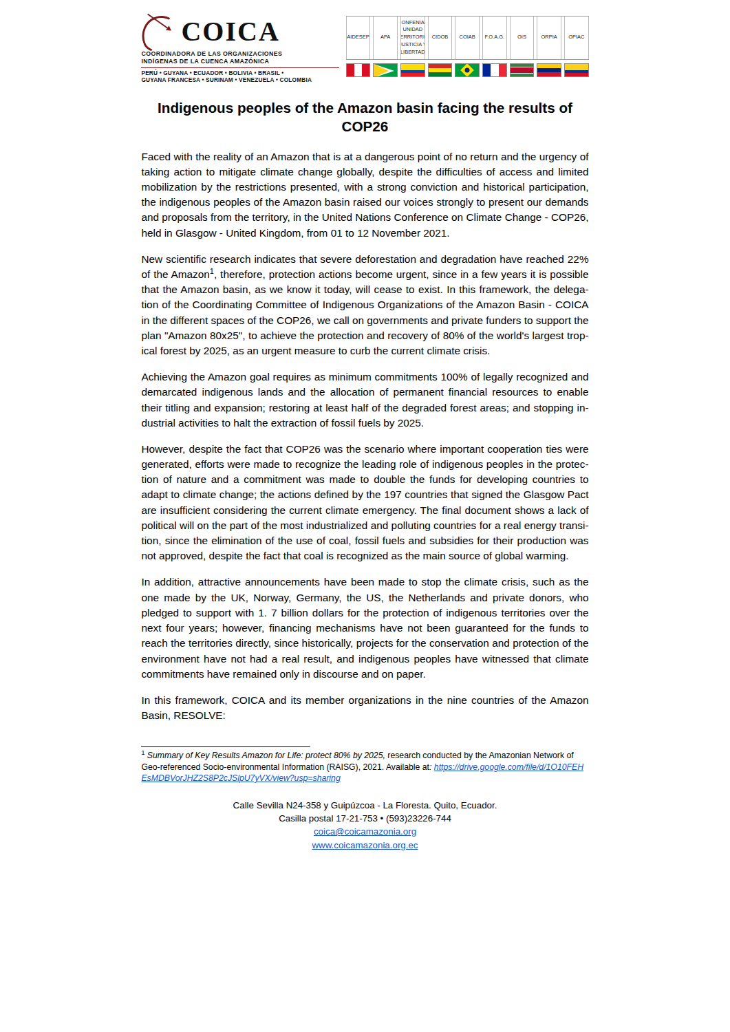COICA
COORDINADORA DE LAS ORGANIZACIONES
INDÍGENAS DE LA CUENCA AMAZÓNICA
PERÚ • GUYANA • ECUADOR • BOLIVIA • BRASIL •
GUYANA FRANCESA • SURINAM • VENEZUELA • COLOMBIA
AIDESEP
APA
CONFENIAE
UNIDAD
TERRITORIO
JUSTICIA Y LIBERTAD
CIDOB
COIAB
F.O.A.G.
OIS
ORPIA
OPIAC
Indigenous peoples of the Amazon basin facing the results of COP26
Faced with the reality of an Amazon that is at a dangerous point of no return and the urgency of taking action to mitigate climate change globally, despite the difficulties of access and limited mobilization by the restrictions presented, with a strong conviction and historical participation, the indigenous peoples of the Amazon basin raised our voices strongly to present our demands and proposals from the territory, in the United Nations Conference on Climate Change - COP26, held in Glasgow - United Kingdom, from 01 to 12 November 2021.
New scientific research indicates that severe deforestation and degradation have reached 22% of the Amazon1, therefore, protection actions become urgent, since in a few years it is possible that the Amazon basin, as we know it today, will cease to exist. In this framework, the delegation of the Coordinating Committee of Indigenous Organizations of the Amazon Basin - COICA in the different spaces of the COP26, we call on governments and private funders to support the plan "Amazon 80x25", to achieve the protection and recovery of 80% of the world's largest tropical forest by 2025, as an urgent measure to curb the current climate crisis.
Achieving the Amazon goal requires as minimum commitments 100% of legally recognized and demarcated indigenous lands and the allocation of permanent financial resources to enable their titling and expansion; restoring at least half of the degraded forest areas; and stopping industrial activities to halt the extraction of fossil fuels by 2025.
However, despite the fact that COP26 was the scenario where important cooperation ties were generated, efforts were made to recognize the leading role of indigenous peoples in the protection of nature and a commitment was made to double the funds for developing countries to adapt to climate change; the actions defined by the 197 countries that signed the Glasgow Pact are insufficient considering the current climate emergency. The final document shows a lack of political will on the part of the most industrialized and polluting countries for a real energy transition, since the elimination of the use of coal, fossil fuels and subsidies for their production was not approved, despite the fact that coal is recognized as the main source of global warming.
In addition, attractive announcements have been made to stop the climate crisis, such as the one made by the UK, Norway, Germany, the US, the Netherlands and private donors, who pledged to support with 1. 7 billion dollars for the protection of indigenous territories over the next four years; however, financing mechanisms have not been guaranteed for the funds to reach the territories directly, since historically, projects for the conservation and protection of the environment have not had a real result, and indigenous peoples have witnessed that climate commitments have remained only in discourse and on paper.
In this framework, COICA and its member organizations in the nine countries of the Amazon Basin, RESOLVE:
1 Summary of Key Results Amazon for Life: protect 80% by 2025, research conducted by the Amazonian Network of Geo-referenced Socio-environmental Information (RAISG), 2021. Available at: https://drive.google.com/file/d/1O10FEHEsMDBVorJHZ2S8P2cJSlpU7yVX/view?usp=sharing
Calle Sevilla N24-358 y Guipúzcoa - La Floresta. Quito, Ecuador.
Casilla postal 17-21-753 • (593)23226-744
coica@coicamazonia.org
www.coicamazonia.org.ec